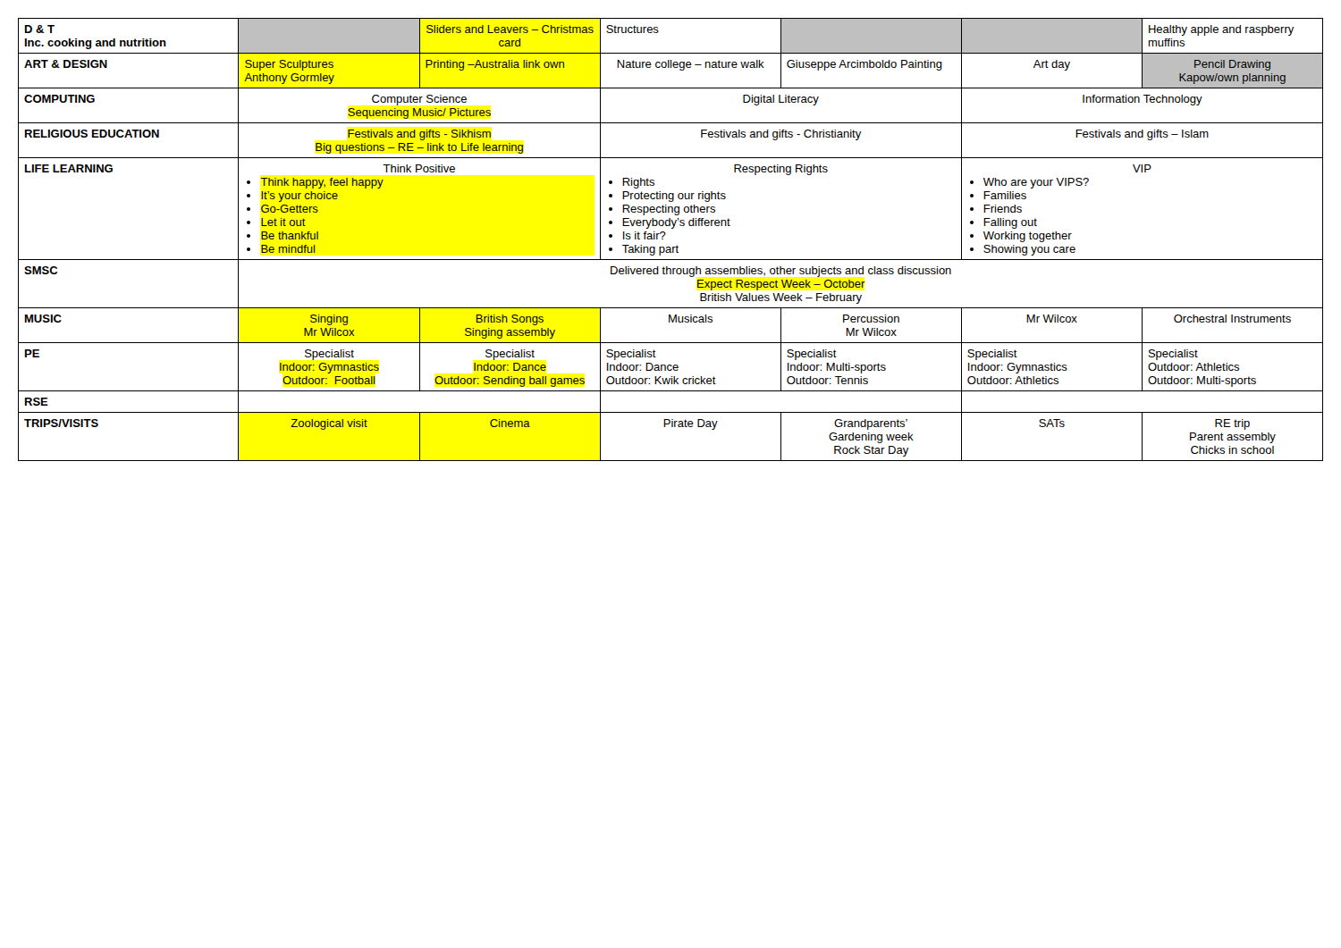| D & T Inc. cooking and nutrition | | Sliders and Leavers – Christmas card | Structures | | | Healthy apple and raspberry muffins |
| ART & DESIGN | Super Sculptures Anthony Gormley | Printing –Australia link own | Nature college – nature walk | Giuseppe Arcimboldo Painting | Art day | Pencil Drawing Kapow/own planning |
| COMPUTING | Computer Science Sequencing Music/ Pictures | Digital Literacy | Information Technology |
| RELIGIOUS EDUCATION | Festivals and gifts - Sikhism Big questions – RE – link to Life learning | Festivals and gifts - Christianity | Festivals and gifts – Islam |
| LIFE LEARNING | Think Positive Think happy, feel happy It’s your choice Go-Getters Let it out Be thankful Be mindful | Respecting Rights Rights Protecting our rights Respecting others Everybody’s different Is it fair? Taking part | VIP Who are your VIPS? Families Friends Falling out Working together Showing you care |
| SMSC | Delivered through assemblies, other subjects and class discussion Expect Respect Week – October British Values Week – February |
| MUSIC | Singing Mr Wilcox | British Songs Singing assembly | Musicals | Percussion Mr Wilcox | Mr Wilcox | Orchestral Instruments |
| PE | Specialist Indoor: Gymnastics Outdoor: Football | Specialist Indoor: Dance Outdoor: Sending ball games | Specialist Indoor: Dance Outdoor: Kwik cricket | Specialist Indoor: Multi-sports Outdoor: Tennis | Specialist Indoor: Gymnastics Outdoor: Athletics | Specialist Outdoor: Athletics Outdoor: Multi-sports |
| RSE | | | |
| TRIPS/VISITS | Zoological visit | Cinema | Pirate Day | Grandparents’ Gardening week Rock Star Day | SATs | RE trip Parent assembly Chicks in school |